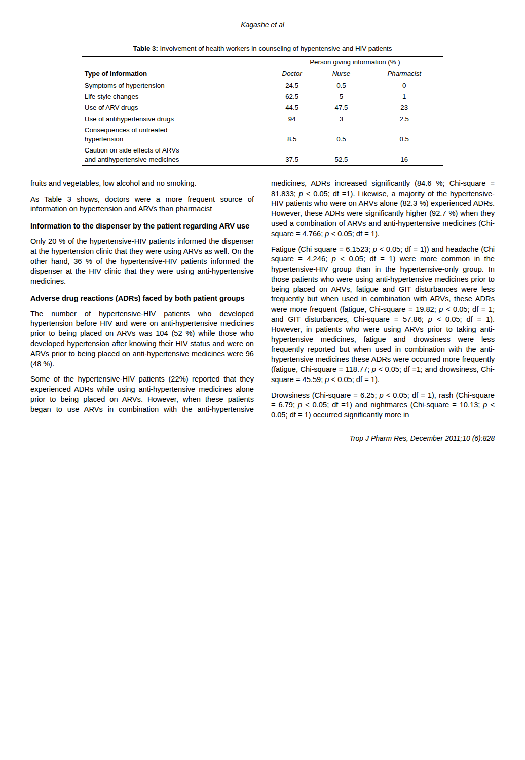Kagashe et al
Table 3: Involvement of health workers in counseling of hypentensive and HIV patients
| Type of information | Person giving information (% ) |
| --- | --- |
| Doctor | Nurse | Pharmacist |
| Symptoms of hypertension | 24.5 | 0.5 | 0 |
| Life style changes | 62.5 | 5 | 1 |
| Use of ARV drugs | 44.5 | 47.5 | 23 |
| Use of antihypertensive drugs | 94 | 3 | 2.5 |
| Consequences of untreated hypertension | 8.5 | 0.5 | 0.5 |
| Caution on side effects of ARVs and antihypertensive medicines | 37.5 | 52.5 | 16 |
fruits and vegetables, low alcohol and no smoking.
As Table 3 shows, doctors were a more frequent source of information on hypertension and ARVs than pharmacist
Information to the dispenser by the patient regarding ARV use
Only 20 % of the hypertensive-HIV patients informed the dispenser at the hypertension clinic that they were using ARVs as well. On the other hand, 36 % of the hypertensive-HIV patients informed the dispenser at the HIV clinic that they were using anti-hypertensive medicines.
Adverse drug reactions (ADRs) faced by both patient groups
The number of hypertensive-HIV patients who developed hypertension before HIV and were on anti-hypertensive medicines prior to being placed on ARVs was 104 (52 %) while those who developed hypertension after knowing their HIV status and were on ARVs prior to being placed on anti-hypertensive medicines were 96 (48 %).
Some of the hypertensive-HIV patients (22%) reported that they experienced ADRs while using anti-hypertensive medicines alone prior to being placed on ARVs. However, when these patients began to use ARVs in combination with the anti-hypertensive medicines, ADRs increased significantly (84.6 %; Chi-square = 81.833; p < 0.05; df =1). Likewise, a majority of the hypertensive-HIV patients who were on ARVs alone (82.3 %) experienced ADRs. However, these ADRs were significantly higher (92.7 %) when they used a combination of ARVs and anti-hypertensive medicines (Chi-square = 4.766; p < 0.05; df = 1).
Fatigue (Chi square = 6.1523; p < 0.05; df = 1)) and headache (Chi square = 4.246; p < 0.05; df = 1) were more common in the hypertensive-HIV group than in the hypertensive-only group. In those patients who were using anti-hypertensive medicines prior to being placed on ARVs, fatigue and GIT disturbances were less frequently but when used in combination with ARVs, these ADRs were more frequent (fatigue, Chi-square = 19.82; p < 0.05; df = 1; and GIT disturbances, Chi-square = 57.86; p < 0.05; df = 1). However, in patients who were using ARVs prior to taking anti-hypertensive medicines, fatigue and drowsiness were less frequently reported but when used in combination with the anti-hypertensive medicines these ADRs were occurred more frequently (fatigue, Chi-square = 118.77; p < 0.05; df =1; and drowsiness, Chi-square = 45.59; p < 0.05; df = 1).
Drowsiness (Chi-square = 6.25; p < 0.05; df = 1), rash (Chi-square = 6.79; p < 0.05; df =1) and nightmares (Chi-square = 10.13; p < 0.05; df = 1) occurred significantly more in
Trop J Pharm Res, December 2011;10 (6):828